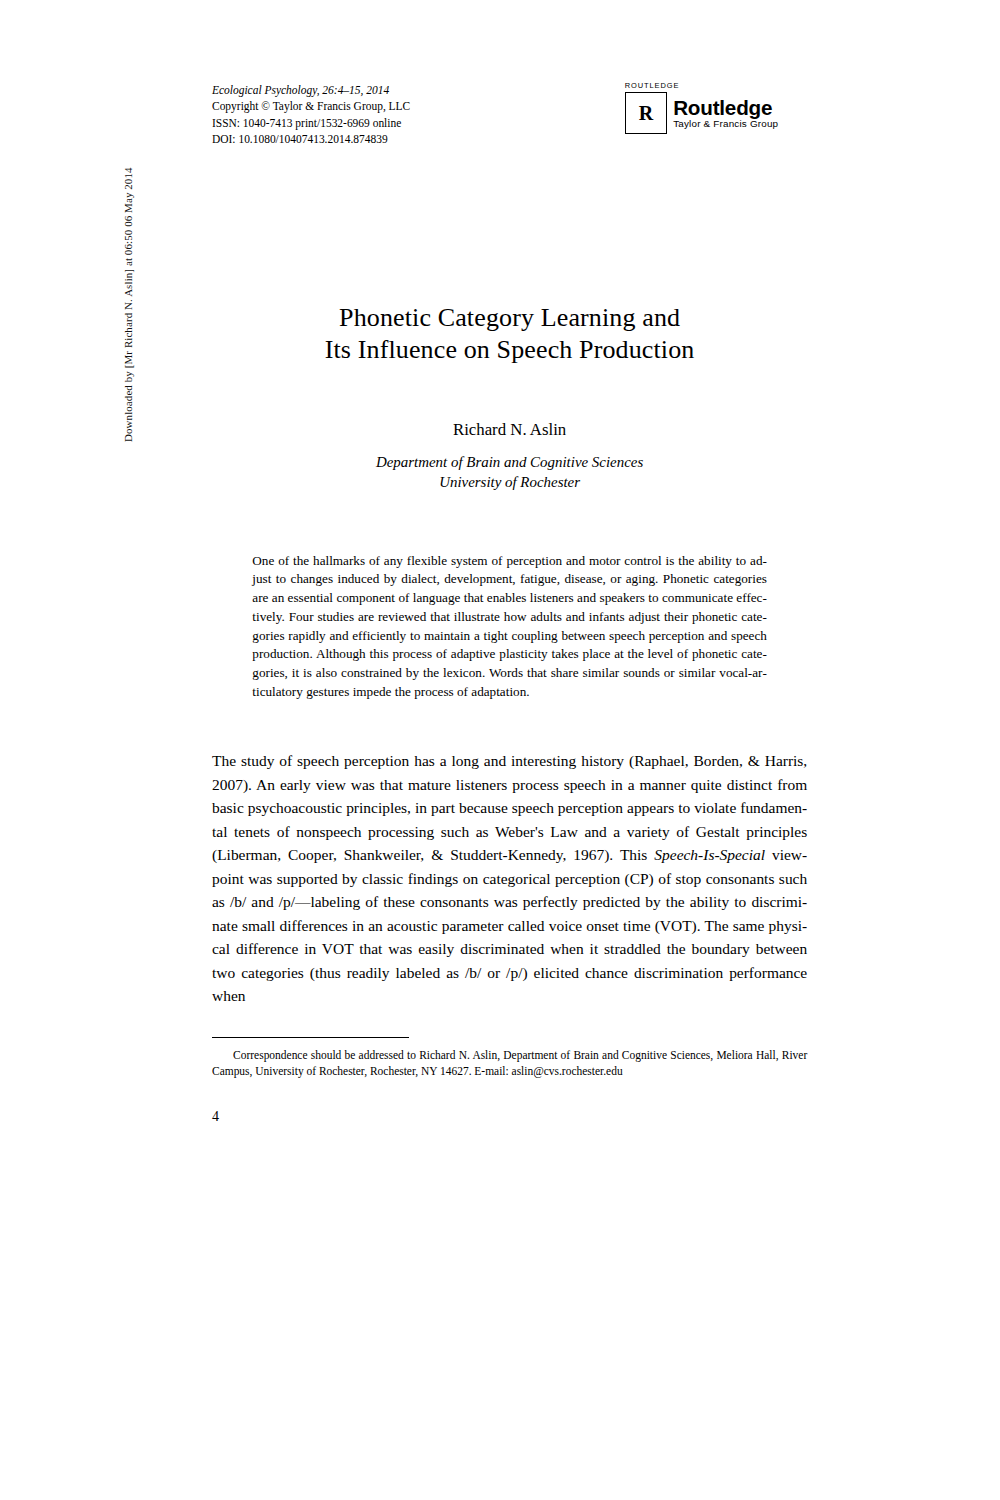Downloaded by [Mr Richard N. Aslin] at 06:50 06 May 2014
Ecological Psychology, 26:4–15, 2014
Copyright © Taylor & Francis Group, LLC
ISSN: 1040-7413 print/1532-6969 online
DOI: 10.1080/10407413.2014.874839
ROUTLEDGE
R
Routledge
Taylor & Francis Group
Phonetic Category Learning and
Its Influence on Speech Production
Richard N. Aslin
Department of Brain and Cognitive Sciences
University of Rochester
One of the hallmarks of any flexible system of perception and motor control is the ability to adjust to changes induced by dialect, development, fatigue, disease, or aging. Phonetic categories are an essential component of language that enables listeners and speakers to communicate effectively. Four studies are reviewed that illustrate how adults and infants adjust their phonetic categories rapidly and efficiently to maintain a tight coupling between speech perception and speech production. Although this process of adaptive plasticity takes place at the level of phonetic categories, it is also constrained by the lexicon. Words that share similar sounds or similar vocal-articulatory gestures impede the process of adaptation.
The study of speech perception has a long and interesting history (Raphael, Borden, & Harris, 2007). An early view was that mature listeners process speech in a manner quite distinct from basic psychoacoustic principles, in part because speech perception appears to violate fundamental tenets of nonspeech processing such as Weber's Law and a variety of Gestalt principles (Liberman, Cooper, Shankweiler, & Studdert-Kennedy, 1967). This Speech-Is-Special viewpoint was supported by classic findings on categorical perception (CP) of stop consonants such as /b/ and /p/—labeling of these consonants was perfectly predicted by the ability to discriminate small differences in an acoustic parameter called voice onset time (VOT). The same physical difference in VOT that was easily discriminated when it straddled the boundary between two categories (thus readily labeled as /b/ or /p/) elicited chance discrimination performance when
Correspondence should be addressed to Richard N. Aslin, Department of Brain and Cognitive Sciences, Meliora Hall, River Campus, University of Rochester, Rochester, NY 14627. E-mail: aslin@cvs.rochester.edu
4